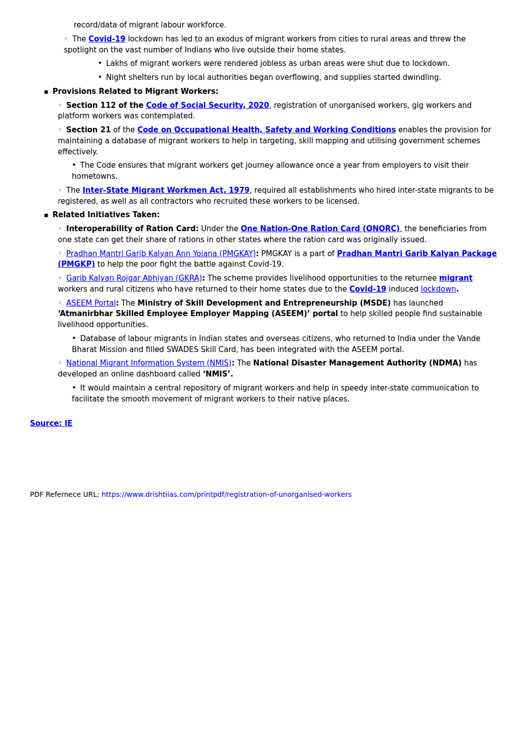record/data of migrant labour workforce.
The Covid-19 lockdown has led to an exodus of migrant workers from cities to rural areas and threw the spotlight on the vast number of Indians who live outside their home states.
Lakhs of migrant workers were rendered jobless as urban areas were shut due to lockdown.
Night shelters run by local authorities began overflowing, and supplies started dwindling.
Provisions Related to Migrant Workers:
Section 112 of the Code of Social Security, 2020, registration of unorganised workers, gig workers and platform workers was contemplated.
Section 21 of the Code on Occupational Health, Safety and Working Conditions enables the provision for maintaining a database of migrant workers to help in targeting, skill mapping and utilising government schemes effectively.
The Code ensures that migrant workers get journey allowance once a year from employers to visit their hometowns.
The Inter-State Migrant Workmen Act, 1979, required all establishments who hired inter-state migrants to be registered, as well as all contractors who recruited these workers to be licensed.
Related Initiatives Taken:
Interoperability of Ration Card: Under the One Nation-One Ration Card (ONORC), the beneficiaries from one state can get their share of rations in other states where the ration card was originally issued.
Pradhan Mantri Garib Kalyan Ann Yojana (PMGKAY): PMGKAY is a part of Pradhan Mantri Garib Kalyan Package (PMGKP) to help the poor fight the battle against Covid-19.
Garib Kalyan Rojgar Abhiyan (GKRA): The scheme provides livelihood opportunities to the returnee migrant workers and rural citizens who have returned to their home states due to the Covid-19 induced lockdown.
ASEEM Portal: The Ministry of Skill Development and Entrepreneurship (MSDE) has launched ‘Atmanirbhar Skilled Employee Employer Mapping (ASEEM)’ portal to help skilled people find sustainable livelihood opportunities.
Database of labour migrants in Indian states and overseas citizens, who returned to India under the Vande Bharat Mission and filled SWADES Skill Card, has been integrated with the ASEEM portal.
National Migrant Information System (NMIS): The National Disaster Management Authority (NDMA) has developed an online dashboard called ‘NMIS’.
It would maintain a central repository of migrant workers and help in speedy inter-state communication to facilitate the smooth movement of migrant workers to their native places.
Source: IE
PDF Refernece URL: https://www.drishtiias.com/printpdf/registration-of-unorganised-workers